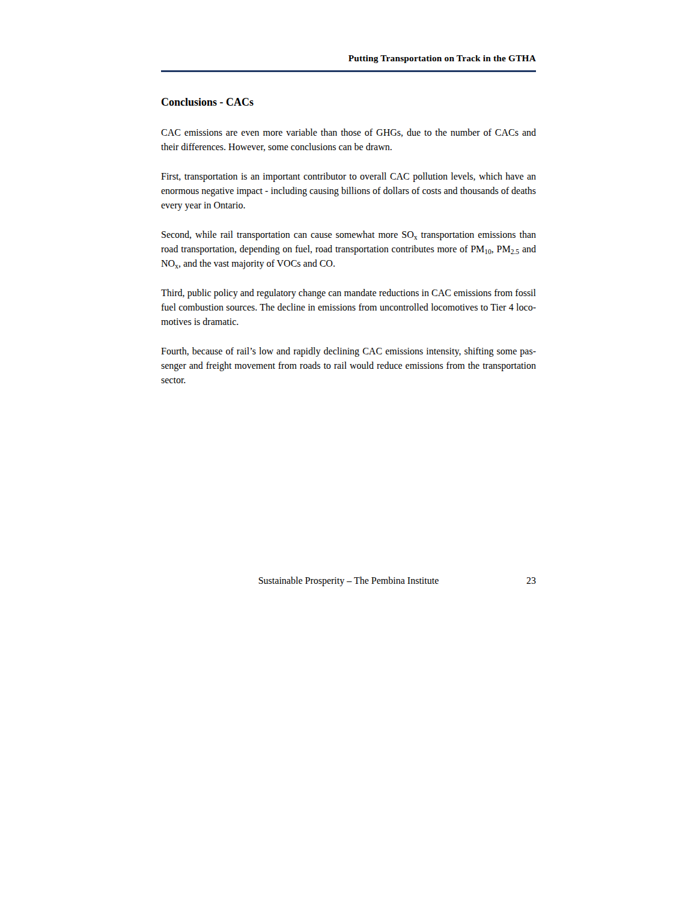Putting Transportation on Track in the GTHA
Conclusions - CACs
CAC emissions are even more variable than those of GHGs, due to the number of CACs and their differences. However, some conclusions can be drawn.
First, transportation is an important contributor to overall CAC pollution levels, which have an enormous negative impact - including causing billions of dollars of costs and thousands of deaths every year in Ontario.
Second, while rail transportation can cause somewhat more SOx transportation emissions than road transportation, depending on fuel, road transportation contributes more of PM10, PM2.5 and NOx, and the vast majority of VOCs and CO.
Third, public policy and regulatory change can mandate reductions in CAC emissions from fossil fuel combustion sources. The decline in emissions from uncontrolled locomotives to Tier 4 locomotives is dramatic.
Fourth, because of rail’s low and rapidly declining CAC emissions intensity, shifting some passenger and freight movement from roads to rail would reduce emissions from the transportation sector.
Sustainable Prosperity – The Pembina Institute 23